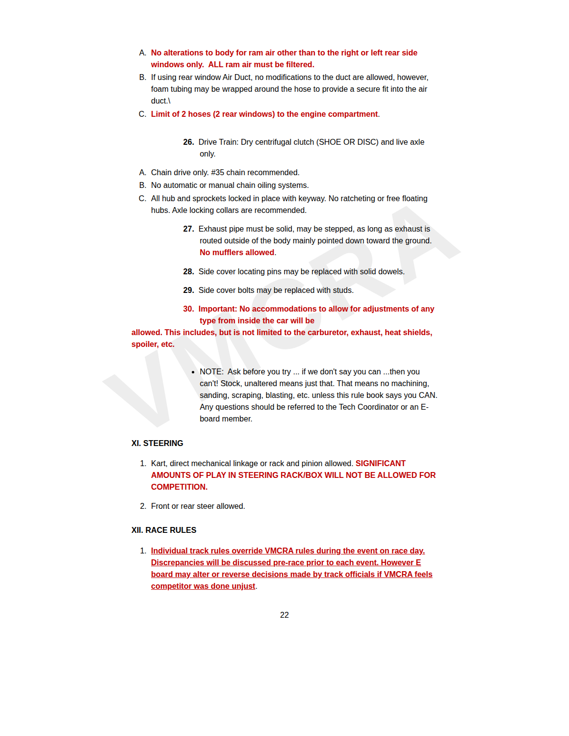VMCRA
No alterations to body for ram air other than to the right or left rear side windows only. ALL ram air must be filtered.
If using rear window Air Duct, no modifications to the duct are allowed, however, foam tubing may be wrapped around the hose to provide a secure fit into the air duct.\
Limit of 2 hoses (2 rear windows) to the engine compartment.
26. Drive Train: Dry centrifugal clutch (SHOE OR DISC) and live axle only.
Chain drive only. #35 chain recommended.
No automatic or manual chain oiling systems.
All hub and sprockets locked in place with keyway. No ratcheting or free floating hubs. Axle locking collars are recommended.
27. Exhaust pipe must be solid, may be stepped, as long as exhaust is routed outside of the body mainly pointed down toward the ground. No mufflers allowed.
28. Side cover locating pins may be replaced with solid dowels.
29. Side cover bolts may be replaced with studs.
30. Important: No accommodations to allow for adjustments of any type from inside the car will be
allowed. This includes, but is not limited to the carburetor, exhaust, heat shields, spoiler, etc.
NOTE: Ask before you try ... if we don't say you can ...then you can't! Stock, unaltered means just that. That means no machining, sanding, scraping, blasting, etc. unless this rule book says you CAN. Any questions should be referred to the Tech Coordinator or an E-board member.
XI. STEERING
Kart, direct mechanical linkage or rack and pinion allowed. SIGNIFICANT AMOUNTS OF PLAY IN STEERING RACK/BOX WILL NOT BE ALLOWED FOR COMPETITION.
Front or rear steer allowed.
XII. RACE RULES
Individual track rules override VMCRA rules during the event on race day. Discrepancies will be discussed pre-race prior to each event. However E board may alter or reverse decisions made by track officials if VMCRA feels competitor was done unjust.
22